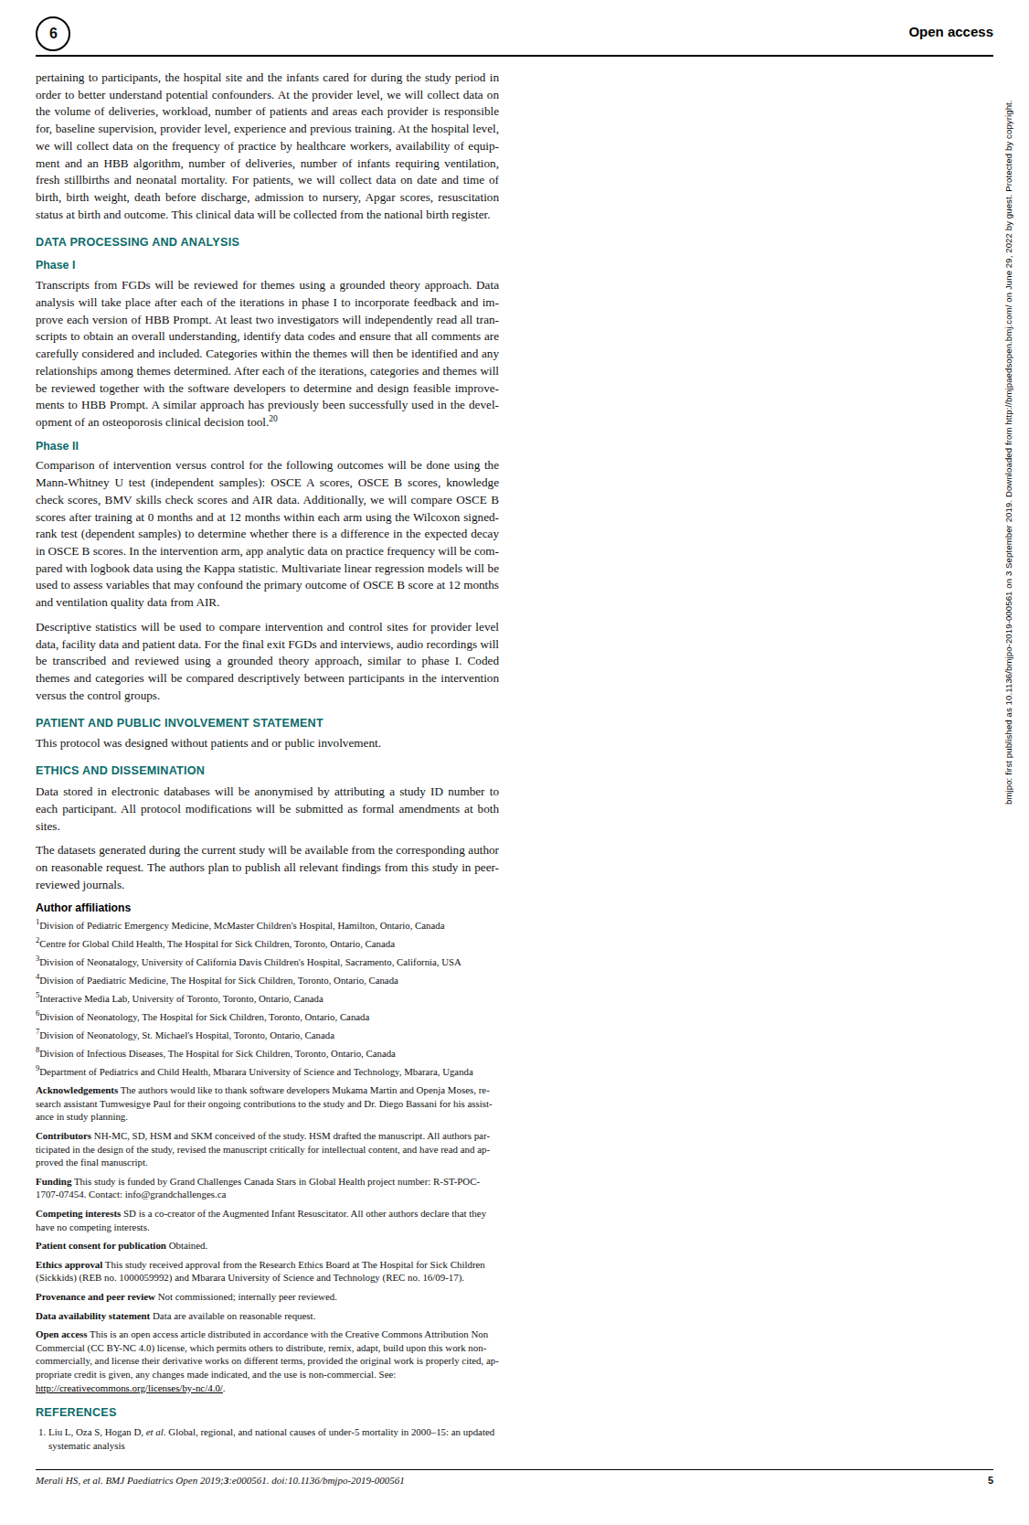bmjpo: first published as 10.1136/bmjpo-2019-000561 on 3 September 2019. Downloaded from http://bmjpaedsopen.bmj.com/ on June 29, 2022 by guest. Protected by copyright.
6
Open access
pertaining to participants, the hospital site and the infants cared for during the study period in order to better understand potential confounders. At the provider level, we will collect data on the volume of deliveries, workload, number of patients and areas each provider is responsible for, baseline supervision, provider level, experience and previous training. At the hospital level, we will collect data on the frequency of practice by healthcare workers, availability of equipment and an HBB algorithm, number of deliveries, number of infants requiring ventilation, fresh stillbirths and neonatal mortality. For patients, we will collect data on date and time of birth, birth weight, death before discharge, admission to nursery, Apgar scores, resuscitation status at birth and outcome. This clinical data will be collected from the national birth register.
Data processing and analysis
Phase I
Transcripts from FGDs will be reviewed for themes using a grounded theory approach. Data analysis will take place after each of the iterations in phase I to incorporate feedback and improve each version of HBB Prompt. At least two investigators will independently read all transcripts to obtain an overall understanding, identify data codes and ensure that all comments are carefully considered and included. Categories within the themes will then be identified and any relationships among themes determined. After each of the iterations, categories and themes will be reviewed together with the software developers to determine and design feasible improvements to HBB Prompt. A similar approach has previously been successfully used in the development of an osteoporosis clinical decision tool.20
Phase II
Comparison of intervention versus control for the following outcomes will be done using the Mann-Whitney U test (independent samples): OSCE A scores, OSCE B scores, knowledge check scores, BMV skills check scores and AIR data. Additionally, we will compare OSCE B scores after training at 0 months and at 12 months within each arm using the Wilcoxon signed-rank test (dependent samples) to determine whether there is a difference in the expected decay in OSCE B scores. In the intervention arm, app analytic data on practice frequency will be compared with logbook data using the Kappa statistic. Multivariate linear regression models will be used to assess variables that may confound the primary outcome of OSCE B score at 12 months and ventilation quality data from AIR.
Descriptive statistics will be used to compare intervention and control sites for provider level data, facility data and patient data. For the final exit FGDs and interviews, audio recordings will be transcribed and reviewed using a grounded theory approach, similar to phase I. Coded themes and categories will be compared descriptively between participants in the intervention versus the control groups.
Patient and public involvement statement
This protocol was designed without patients and or public involvement.
Ethics and dissemination
Data stored in electronic databases will be anonymised by attributing a study ID number to each participant. All protocol modifications will be submitted as formal amendments at both sites.
The datasets generated during the current study will be available from the corresponding author on reasonable request. The authors plan to publish all relevant findings from this study in peer-reviewed journals.
Author affiliations
1Division of Pediatric Emergency Medicine, McMaster Children's Hospital, Hamilton, Ontario, Canada
2Centre for Global Child Health, The Hospital for Sick Children, Toronto, Ontario, Canada
3Division of Neonatalogy, University of California Davis Children's Hospital, Sacramento, California, USA
4Division of Paediatric Medicine, The Hospital for Sick Children, Toronto, Ontario, Canada
5Interactive Media Lab, University of Toronto, Toronto, Ontario, Canada
6Division of Neonatology, The Hospital for Sick Children, Toronto, Ontario, Canada
7Division of Neonatology, St. Michael's Hospital, Toronto, Ontario, Canada
8Division of Infectious Diseases, The Hospital for Sick Children, Toronto, Ontario, Canada
9Department of Pediatrics and Child Health, Mbarara University of Science and Technology, Mbarara, Uganda
Acknowledgements The authors would like to thank software developers Mukama Martin and Openja Moses, research assistant Tumwesigye Paul for their ongoing contributions to the study and Dr. Diego Bassani for his assistance in study planning.
Contributors NH-MC, SD, HSM and SKM conceived of the study. HSM drafted the manuscript. All authors participated in the design of the study, revised the manuscript critically for intellectual content, and have read and approved the final manuscript.
Funding This study is funded by Grand Challenges Canada Stars in Global Health project number: R-ST-POC-1707-07454. Contact: info@grandchallenges.ca
Competing interests SD is a co-creator of the Augmented Infant Resuscitator. All other authors declare that they have no competing interests.
Patient consent for publication Obtained.
Ethics approval This study received approval from the Research Ethics Board at The Hospital for Sick Children (Sickkids) (REB no. 1000059992) and Mbarara University of Science and Technology (REC no. 16/09-17).
Provenance and peer review Not commissioned; internally peer reviewed.
Data availability statement Data are available on reasonable request.
Open access This is an open access article distributed in accordance with the Creative Commons Attribution Non Commercial (CC BY-NC 4.0) license, which permits others to distribute, remix, adapt, build upon this work non-commercially, and license their derivative works on different terms, provided the original work is properly cited, appropriate credit is given, any changes made indicated, and the use is non-commercial. See: http://creativecommons.org/licenses/by-nc/4.0/.
References
Liu L, Oza S, Hogan D, et al. Global, regional, and national causes of under-5 mortality in 2000–15: an updated systematic analysis
Merali HS, et al. BMJ Paediatrics Open 2019;3:e000561. doi:10.1136/bmjpo-2019-000561
5